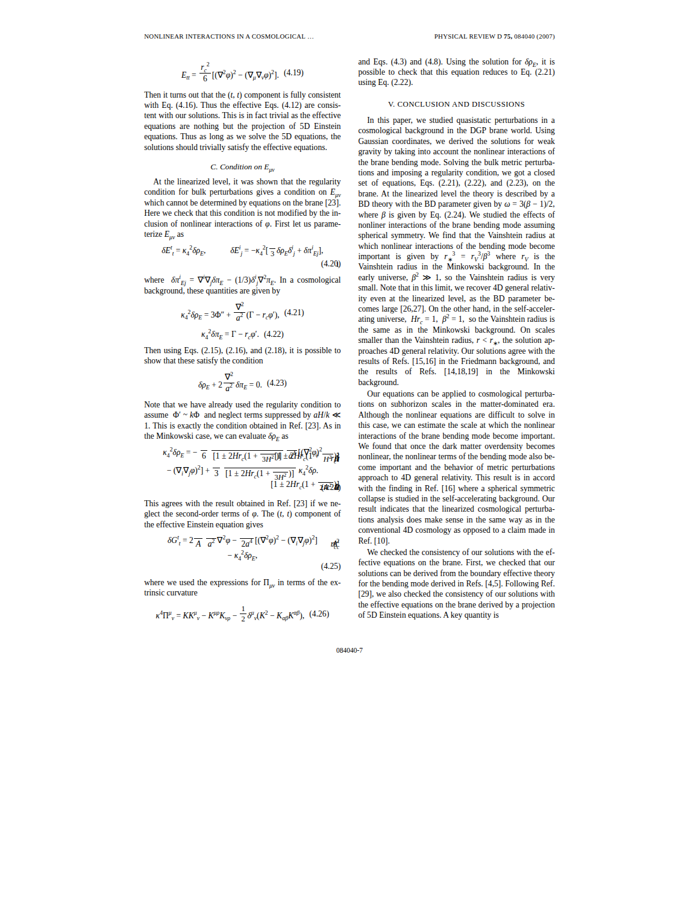Nonlinear interactions in a cosmological …
Physical Review D 75, 084040 (2007)
Ett = rc26[(∇2φ)2 − (∇μ∇νφ)2].
(4.19)
Then it turns out that the (t, t) component is fully consistent with Eq. (4.16). Thus the effective Eqs. (4.12) are consistent with our solutions. This is in fact trivial as the effective equations are nothing but the projection of 5D Einstein equations. Thus as long as we solve the 5D equations, the solutions should trivially satisfy the effective equations.
C. Condition on Eμν
At the linearized level, it was shown that the regularity condition for bulk perturbations gives a condition on Eμν which cannot be determined by equations on the brane [23]. Here we check that this condition is not modified by the inclusion of nonlinear interactions of φ. First let us parameterize Eμν as
δEtt = κ42δρE,   δEij = −κ42[13 δρEδij + δπiEj],
(4.20)
where δπiEj = ∇i∇jδπE − (1/3)δij∇2πE. In a cosmological background, these quantities are given by
κ42δρE = 3Φ″ + ∇2 a2(Γ − rcφ′),
(4.21)
κ42δπE = Γ − rcφ′.
(4.22)
Then using Eqs. (2.15), (2.16), and (2.18), it is possible to show that these satisfy the condition
δρE + 2∇2 a2 δπE = 0.
(4.23)
Note that we have already used the regularity condition to assume Φ′ ~ k Φ and neglect terms suppressed by aH/k ≪ 1. This is exactly the condition obtained in Ref. [23]. As in the Minkowski case, we can evaluate δρE as
κ42δρE = − 16 [1 ± 2Hrc(1 + ḢH2)][1 ± 2Hrc(1 + Ḣ3H2)] rc2 a4[(∇2φ)2
− (∇i∇jφ)2] + 23 [1 ± 2Hrc(1 + Ḣ2H2)][1 ± 2Hrc(1 + Ḣ3H2)] κ42δρ.
(4.24)
This agrees with the result obtained in Ref. [23] if we neglect the second-order terms of φ. The (t, t) component of the effective Einstein equation gives
δGtt = 2A′A rc a2∇2φ − rc22a4[(∇2φ)2 − (∇i∇jφ)2]
− κ42δρE,
(4.25)
where we used the expressions for Πμν in terms of the extrinsic curvature
κ4Πμν = KKμν − KμρKνρ − 12 δμν(K2 − KαβKαβ),
(4.26)
and Eqs. (4.3) and (4.8). Using the solution for δρE, it is possible to check that this equation reduces to Eq. (2.21) using Eq. (2.22).
V. Conclusion and Discussions
In this paper, we studied quasistatic perturbations in a cosmological background in the DGP brane world. Using Gaussian coordinates, we derived the solutions for weak gravity by taking into account the nonlinear interactions of the brane bending mode. Solving the bulk metric perturbations and imposing a regularity condition, we got a closed set of equations, Eqs. (2.21), (2.22), and (2.23), on the brane. At the linearized level the theory is described by a BD theory with the BD parameter given by ω = 3(β − 1)/2, where β is given by Eq. (2.24). We studied the effects of nonliner interactions of the brane bending mode assuming spherical symmetry. We find that the Vainshtein radius at which nonlinear interactions of the bending mode become important is given by r∗3 = rV3/β3 where rV is the Vainshtein radius in the Minkowski background. In the early universe, β2 ≫ 1, so the Vainshtein radius is very small. Note that in this limit, we recover 4D general relativity even at the linearized level, as the BD parameter becomes large [26,27]. On the other hand, in the self-accelerating universe, Hrc = 1, β2 = 1, so the Vainshtein radius is the same as in the Minkowski background. On scales smaller than the Vainshtein radius, r < r∗, the solution approaches 4D general relativity. Our solutions agree with the results of Refs. [15,16] in the Friedmann background, and the results of Refs. [14,18,19] in the Minkowski background.
Our equations can be applied to cosmological perturbations on subhorizon scales in the matter-dominated era. Although the nonlinear equations are difficult to solve in this case, we can estimate the scale at which the nonlinear interactions of the brane bending mode become important. We found that once the dark matter overdensity becomes nonlinear, the nonlinear terms of the bending mode also become important and the behavior of metric perturbations approach to 4D general relativity. This result is in accord with the finding in Ref. [16] where a spherical symmetric collapse is studied in the self-accelerating background. Our result indicates that the linearized cosmological perturbations analysis does make sense in the same way as in the conventional 4D cosmology as opposed to a claim made in Ref. [10].
We checked the consistency of our solutions with the effective equations on the brane. First, we checked that our solutions can be derived from the boundary effective theory for the bending mode derived in Refs. [4,5]. Following Ref. [29], we also checked the consistency of our solutions with the effective equations on the brane derived by a projection of 5D Einstein equations. A key quantity is
084040-7